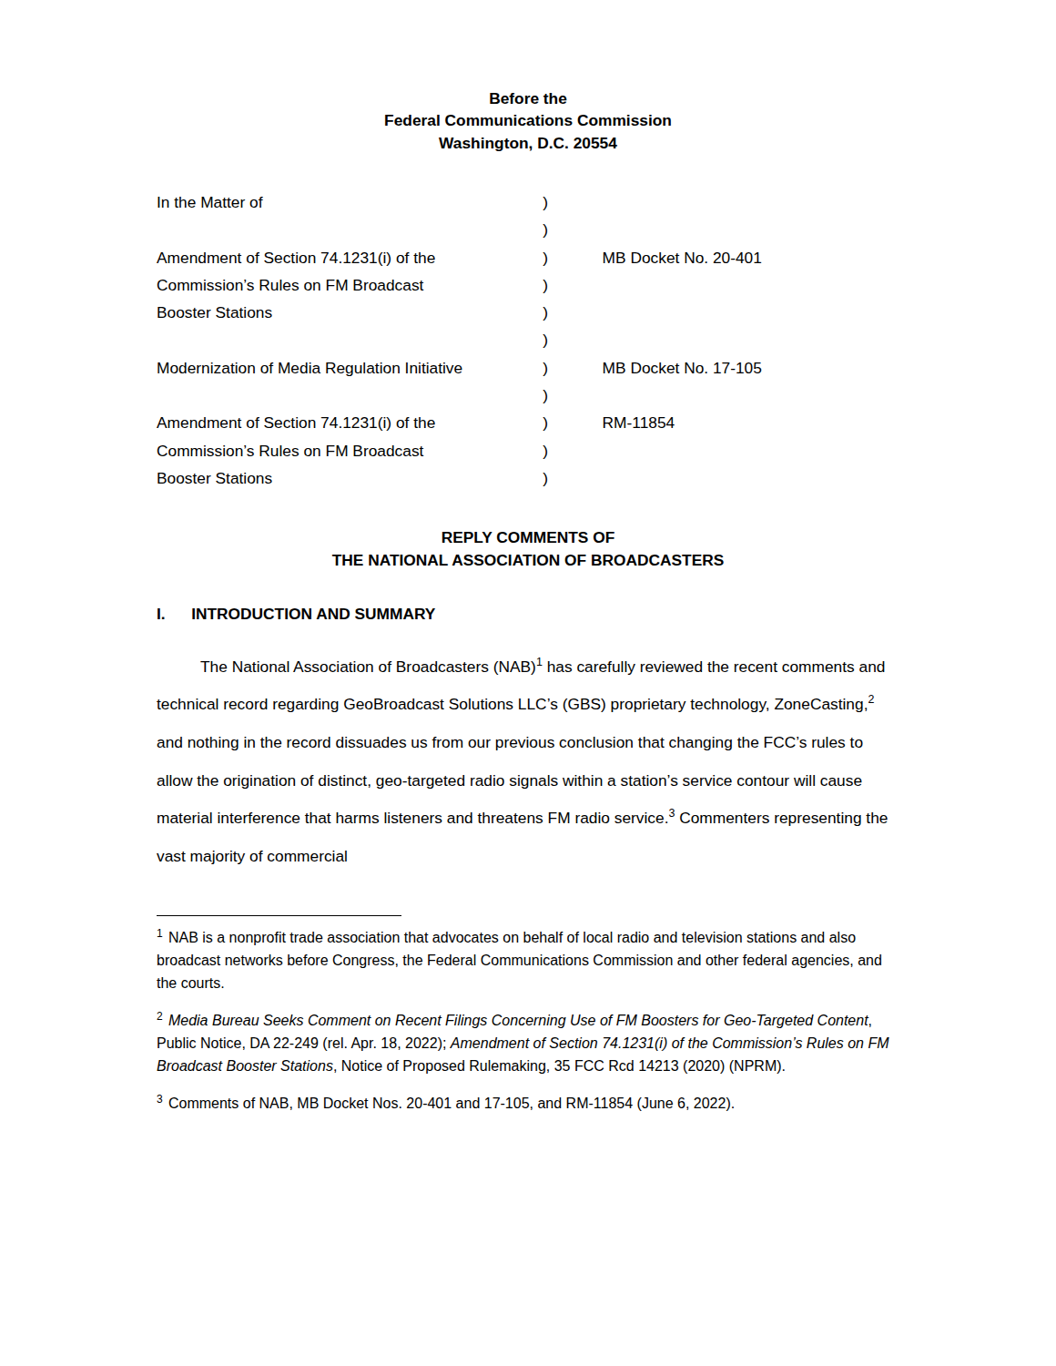Before the
Federal Communications Commission
Washington, D.C. 20554
| In the Matter of | ) | |
| | ) | |
| Amendment of Section 74.1231(i) of the | ) | MB Docket No. 20-401 |
| Commission’s Rules on FM Broadcast | ) | |
| Booster Stations | ) | |
| | ) | |
| Modernization of Media Regulation Initiative | ) | MB Docket No. 17-105 |
| | ) | |
| Amendment of Section 74.1231(i) of the | ) | RM-11854 |
| Commission’s Rules on FM Broadcast | ) | |
| Booster Stations | ) | |
REPLY COMMENTS OF
THE NATIONAL ASSOCIATION OF BROADCASTERS
I. INTRODUCTION AND SUMMARY
The National Association of Broadcasters (NAB)1 has carefully reviewed the recent comments and technical record regarding GeoBroadcast Solutions LLC’s (GBS) proprietary technology, ZoneCasting,2 and nothing in the record dissuades us from our previous conclusion that changing the FCC’s rules to allow the origination of distinct, geo-targeted radio signals within a station’s service contour will cause material interference that harms listeners and threatens FM radio service.3 Commenters representing the vast majority of commercial
1 NAB is a nonprofit trade association that advocates on behalf of local radio and television stations and also broadcast networks before Congress, the Federal Communications Commission and other federal agencies, and the courts.
2 Media Bureau Seeks Comment on Recent Filings Concerning Use of FM Boosters for Geo-Targeted Content, Public Notice, DA 22-249 (rel. Apr. 18, 2022); Amendment of Section 74.1231(i) of the Commission’s Rules on FM Broadcast Booster Stations, Notice of Proposed Rulemaking, 35 FCC Rcd 14213 (2020) (NPRM).
3 Comments of NAB, MB Docket Nos. 20-401 and 17-105, and RM-11854 (June 6, 2022).